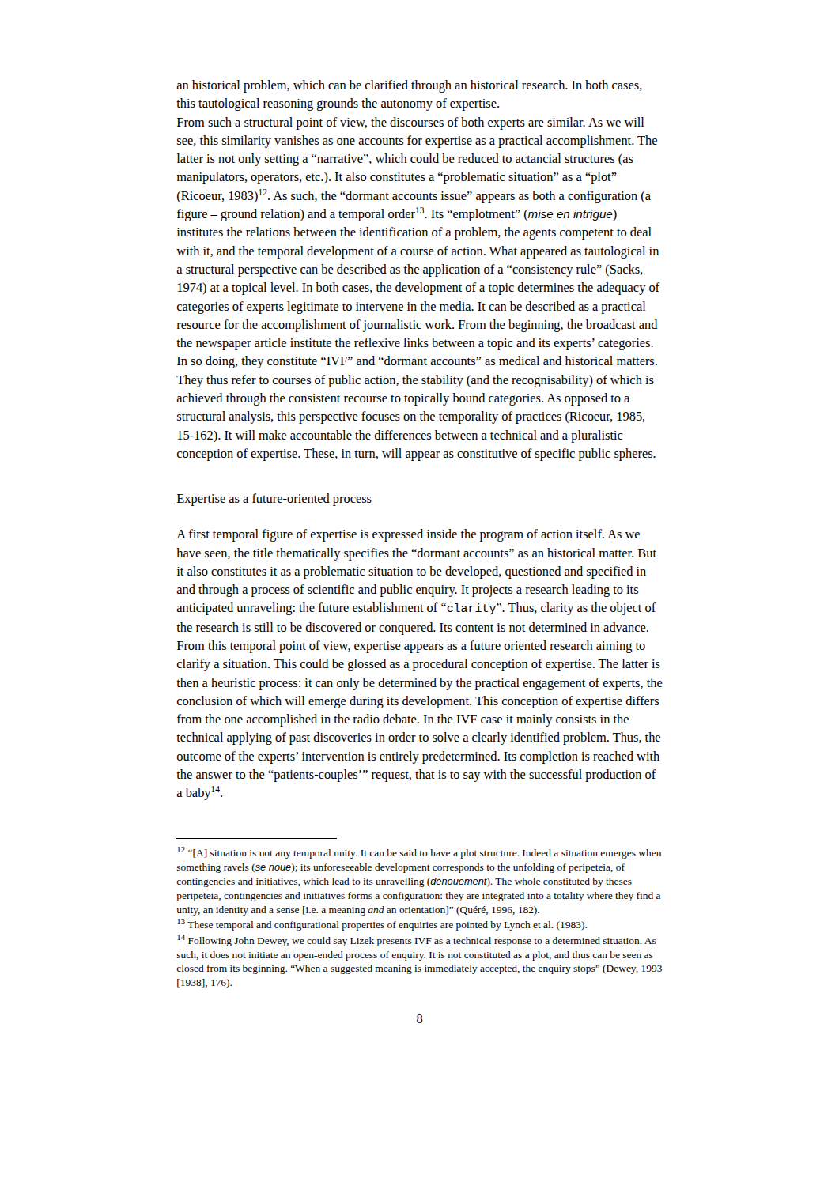an historical problem, which can be clarified through an historical research. In both cases, this tautological reasoning grounds the autonomy of expertise.
From such a structural point of view, the discourses of both experts are similar. As we will see, this similarity vanishes as one accounts for expertise as a practical accomplishment. The latter is not only setting a “narrative”, which could be reduced to actancial structures (as manipulators, operators, etc.). It also constitutes a “problematic situation” as a “plot” (Ricoeur, 1983)12. As such, the “dormant accounts issue” appears as both a configuration (a figure – ground relation) and a temporal order13. Its “emplotment” (mise en intrigue) institutes the relations between the identification of a problem, the agents competent to deal with it, and the temporal development of a course of action. What appeared as tautological in a structural perspective can be described as the application of a “consistency rule” (Sacks, 1974) at a topical level. In both cases, the development of a topic determines the adequacy of categories of experts legitimate to intervene in the media. It can be described as a practical resource for the accomplishment of journalistic work. From the beginning, the broadcast and the newspaper article institute the reflexive links between a topic and its experts’ categories. In so doing, they constitute “IVF” and “dormant accounts” as medical and historical matters. They thus refer to courses of public action, the stability (and the recognisability) of which is achieved through the consistent recourse to topically bound categories. As opposed to a structural analysis, this perspective focuses on the temporality of practices (Ricoeur, 1985, 15-162). It will make accountable the differences between a technical and a pluralistic conception of expertise. These, in turn, will appear as constitutive of specific public spheres.
Expertise as a future-oriented process
A first temporal figure of expertise is expressed inside the program of action itself. As we have seen, the title thematically specifies the “dormant accounts” as an historical matter. But it also constitutes it as a problematic situation to be developed, questioned and specified in and through a process of scientific and public enquiry. It projects a research leading to its anticipated unraveling: the future establishment of “clarity”. Thus, clarity as the object of the research is still to be discovered or conquered. Its content is not determined in advance. From this temporal point of view, expertise appears as a future oriented research aiming to clarify a situation. This could be glossed as a procedural conception of expertise. The latter is then a heuristic process: it can only be determined by the practical engagement of experts, the conclusion of which will emerge during its development. This conception of expertise differs from the one accomplished in the radio debate. In the IVF case it mainly consists in the technical applying of past discoveries in order to solve a clearly identified problem. Thus, the outcome of the experts’ intervention is entirely predetermined. Its completion is reached with the answer to the “patients-couples’” request, that is to say with the successful production of a baby14.
12 “[A] situation is not any temporal unity. It can be said to have a plot structure. Indeed a situation emerges when something ravels (se noue); its unforeseeable development corresponds to the unfolding of peripeteia, of contingencies and initiatives, which lead to its unravelling (dénouement). The whole constituted by theses peripeteia, contingencies and initiatives forms a configuration: they are integrated into a totality where they find a unity, an identity and a sense [i.e. a meaning and an orientation]” (Quéré, 1996, 182).
13 These temporal and configurational properties of enquiries are pointed by Lynch et al. (1983).
14 Following John Dewey, we could say Lizek presents IVF as a technical response to a determined situation. As such, it does not initiate an open-ended process of enquiry. It is not constituted as a plot, and thus can be seen as closed from its beginning. “When a suggested meaning is immediately accepted, the enquiry stops” (Dewey, 1993 [1938], 176).
8